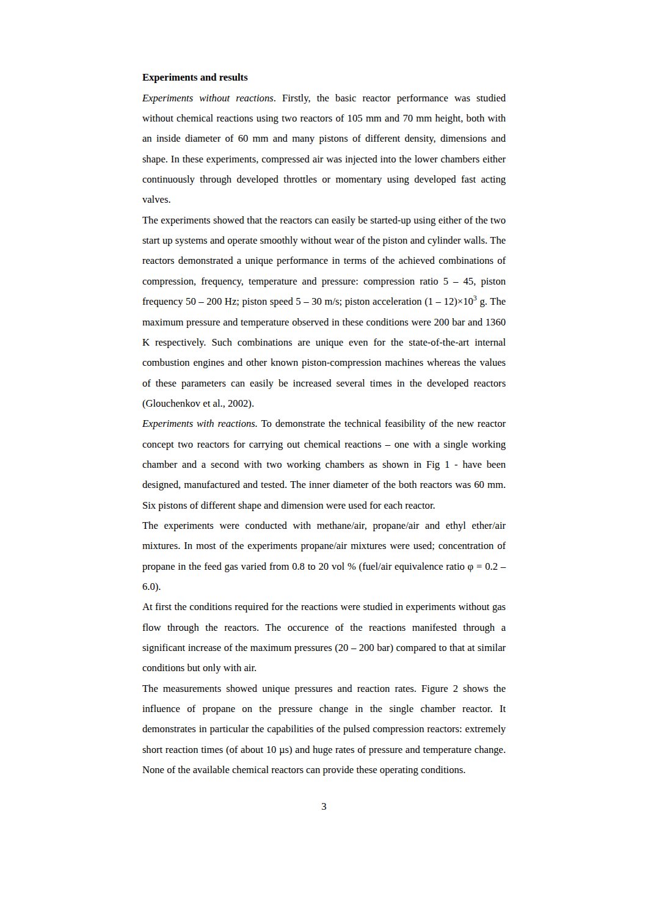Experiments and results
Experiments without reactions. Firstly, the basic reactor performance was studied without chemical reactions using two reactors of 105 mm and 70 mm height, both with an inside diameter of 60 mm and many pistons of different density, dimensions and shape. In these experiments, compressed air was injected into the lower chambers either continuously through developed throttles or momentary using developed fast acting valves.
The experiments showed that the reactors can easily be started-up using either of the two start up systems and operate smoothly without wear of the piston and cylinder walls. The reactors demonstrated a unique performance in terms of the achieved combinations of compression, frequency, temperature and pressure: compression ratio 5 – 45, piston frequency 50 – 200 Hz; piston speed 5 – 30 m/s; piston acceleration (1 – 12)×103 g. The maximum pressure and temperature observed in these conditions were 200 bar and 1360 K respectively. Such combinations are unique even for the state-of-the-art internal combustion engines and other known piston-compression machines whereas the values of these parameters can easily be increased several times in the developed reactors (Glouchenkov et al., 2002).
Experiments with reactions. To demonstrate the technical feasibility of the new reactor concept two reactors for carrying out chemical reactions – one with a single working chamber and a second with two working chambers as shown in Fig 1 - have been designed, manufactured and tested. The inner diameter of the both reactors was 60 mm. Six pistons of different shape and dimension were used for each reactor.
The experiments were conducted with methane/air, propane/air and ethyl ether/air mixtures. In most of the experiments propane/air mixtures were used; concentration of propane in the feed gas varied from 0.8 to 20 vol % (fuel/air equivalence ratio φ = 0.2 – 6.0).
At first the conditions required for the reactions were studied in experiments without gas flow through the reactors. The occurence of the reactions manifested through a significant increase of the maximum pressures (20 – 200 bar) compared to that at similar conditions but only with air.
The measurements showed unique pressures and reaction rates. Figure 2 shows the influence of propane on the pressure change in the single chamber reactor. It demonstrates in particular the capabilities of the pulsed compression reactors: extremely short reaction times (of about 10 µs) and huge rates of pressure and temperature change. None of the available chemical reactors can provide these operating conditions.
3